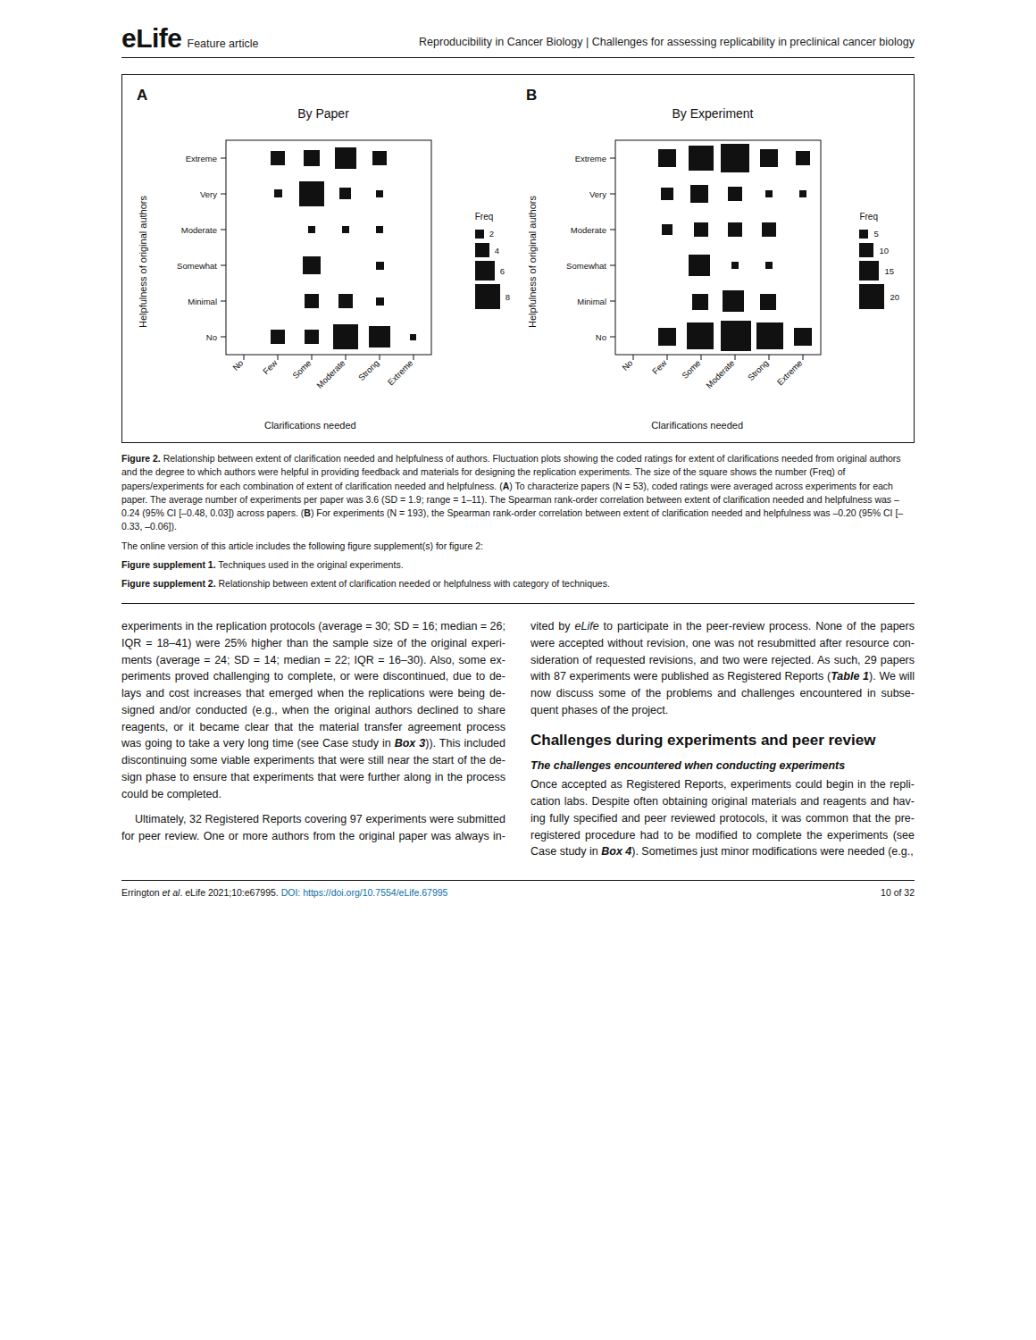eLife Feature article
Reproducibility in Cancer Biology | Challenges for assessing replicability in preclinical cancer biology
A
By Paper
Helpfulness of original authors
Extreme Very Moderate Somewhat Minimal No No Few Some Moderate Strong Extreme
Freq
2
4
6
8
Clarifications needed
B
By Experiment
Helpfulness of original authors
Extreme Very Moderate Somewhat Minimal No No Few Some Moderate Strong Extreme
Freq
5
10
15
20
Clarifications needed
Figure 2. Relationship between extent of clarification needed and helpfulness of authors. Fluctuation plots showing the coded ratings for extent of clarifications needed from original authors and the degree to which authors were helpful in providing feedback and materials for designing the replication experiments. The size of the square shows the number (Freq) of papers/experiments for each combination of extent of clarification needed and helpfulness. (A) To characterize papers (N = 53), coded ratings were averaged across experiments for each paper. The average number of experiments per paper was 3.6 (SD = 1.9; range = 1–11). The Spearman rank-order correlation between extent of clarification needed and helpfulness was –0.24 (95% CI [–0.48, 0.03]) across papers. (B) For experiments (N = 193), the Spearman rank-order correlation between extent of clarification needed and helpfulness was –0.20 (95% CI [–0.33, –0.06]).
The online version of this article includes the following figure supplement(s) for figure 2:
Figure supplement 1. Techniques used in the original experiments.
Figure supplement 2. Relationship between extent of clarification needed or helpfulness with category of techniques.
experiments in the replication protocols (average = 30; SD = 16; median = 26; IQR = 18–41) were 25% higher than the sample size of the original experiments (average = 24; SD = 14; median = 22; IQR = 16–30). Also, some experiments proved challenging to complete, or were discontinued, due to delays and cost increases that emerged when the replications were being designed and/or conducted (e.g., when the original authors declined to share reagents, or it became clear that the material transfer agreement process was going to take a very long time (see Case study in Box 3)). This included discontinuing some viable experiments that were still near the start of the design phase to ensure that experiments that were further along in the process could be completed.
Ultimately, 32 Registered Reports covering 97 experiments were submitted for peer review. One or more authors from the original paper was always invited by eLife to participate in the peer-review process. None of the papers were accepted without revision, one was not resubmitted after resource consideration of requested revisions, and two were rejected. As such, 29 papers with 87 experiments were published as Registered Reports (Table 1). We will now discuss some of the problems and challenges encountered in subsequent phases of the project.
Challenges during experiments and peer review
The challenges encountered when conducting experiments
Once accepted as Registered Reports, experiments could begin in the replication labs. Despite often obtaining original materials and reagents and having fully specified and peer reviewed protocols, it was common that the preregistered procedure had to be modified to complete the experiments (see Case study in Box 4). Sometimes just minor modifications were needed (e.g.,
Errington et al. eLife 2021;10:e67995. DOI: https://doi.org/10.7554/eLife.67995
10 of 32